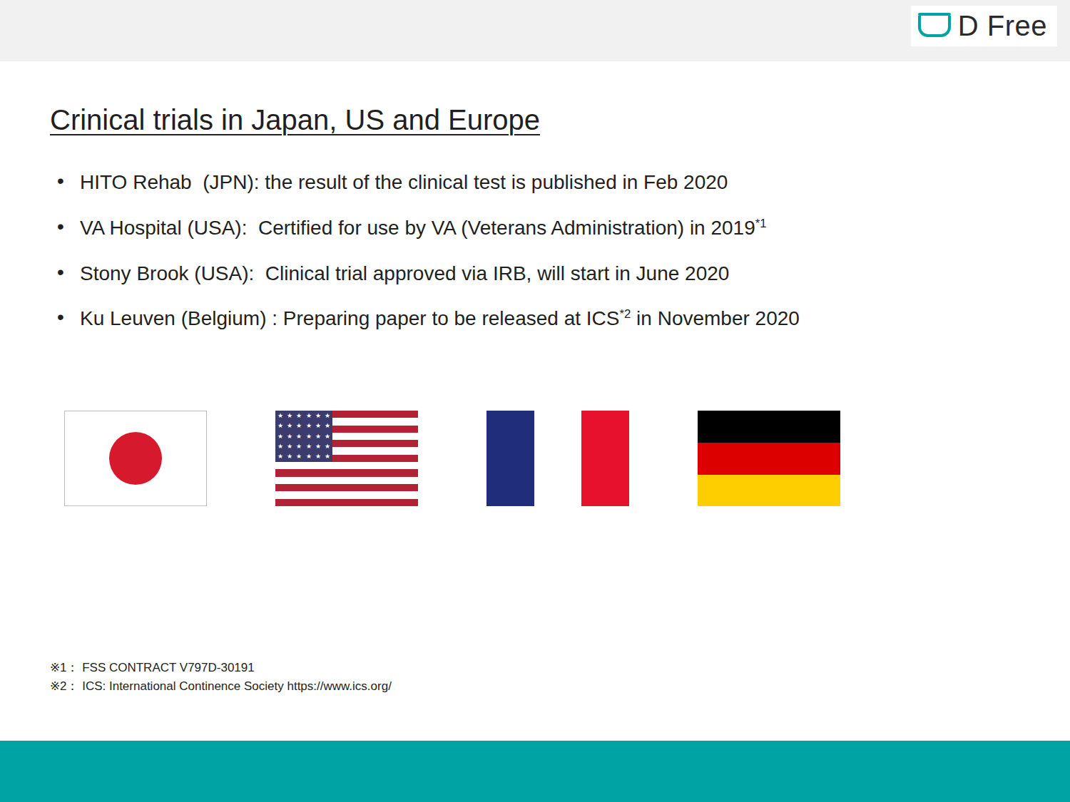D Free
Crinical trials in Japan, US and Europe
HITO Rehab (JPN): the result of the clinical test is published in Feb 2020
VA Hospital (USA): Certified for use by VA (Veterans Administration) in 2019*1
Stony Brook (USA): Clinical trial approved via IRB, will start in June 2020
Ku Leuven (Belgium) : Preparing paper to be released at ICS*2 in November 2020
★★★★★★ ★★★★★★ ★★★★★★ ★★★★★★ ★★★★★★
※1： FSS CONTRACT V797D-30191
※2： ICS: International Continence Society https://www.ics.org/